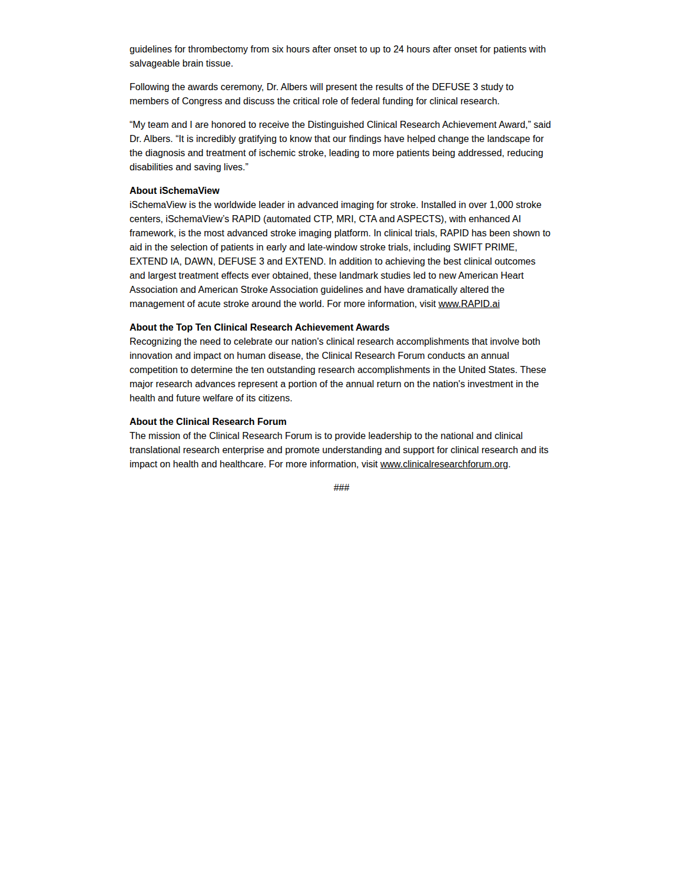guidelines for thrombectomy from six hours after onset to up to 24 hours after onset for patients with salvageable brain tissue.
Following the awards ceremony, Dr. Albers will present the results of the DEFUSE 3 study to members of Congress and discuss the critical role of federal funding for clinical research.
“My team and I are honored to receive the Distinguished Clinical Research Achievement Award,” said Dr. Albers. “It is incredibly gratifying to know that our findings have helped change the landscape for the diagnosis and treatment of ischemic stroke, leading to more patients being addressed, reducing disabilities and saving lives.”
About iSchemaView
iSchemaView is the worldwide leader in advanced imaging for stroke. Installed in over 1,000 stroke centers, iSchemaView’s RAPID (automated CTP, MRI, CTA and ASPECTS), with enhanced AI framework, is the most advanced stroke imaging platform. In clinical trials, RAPID has been shown to aid in the selection of patients in early and late-window stroke trials, including SWIFT PRIME, EXTEND IA, DAWN, DEFUSE 3 and EXTEND. In addition to achieving the best clinical outcomes and largest treatment effects ever obtained, these landmark studies led to new American Heart Association and American Stroke Association guidelines and have dramatically altered the management of acute stroke around the world. For more information, visit www.RAPID.ai
About the Top Ten Clinical Research Achievement Awards
Recognizing the need to celebrate our nation's clinical research accomplishments that involve both innovation and impact on human disease, the Clinical Research Forum conducts an annual competition to determine the ten outstanding research accomplishments in the United States. These major research advances represent a portion of the annual return on the nation's investment in the health and future welfare of its citizens.
About the Clinical Research Forum
The mission of the Clinical Research Forum is to provide leadership to the national and clinical translational research enterprise and promote understanding and support for clinical research and its impact on health and healthcare. For more information, visit www.clinicalresearchforum.org.
###